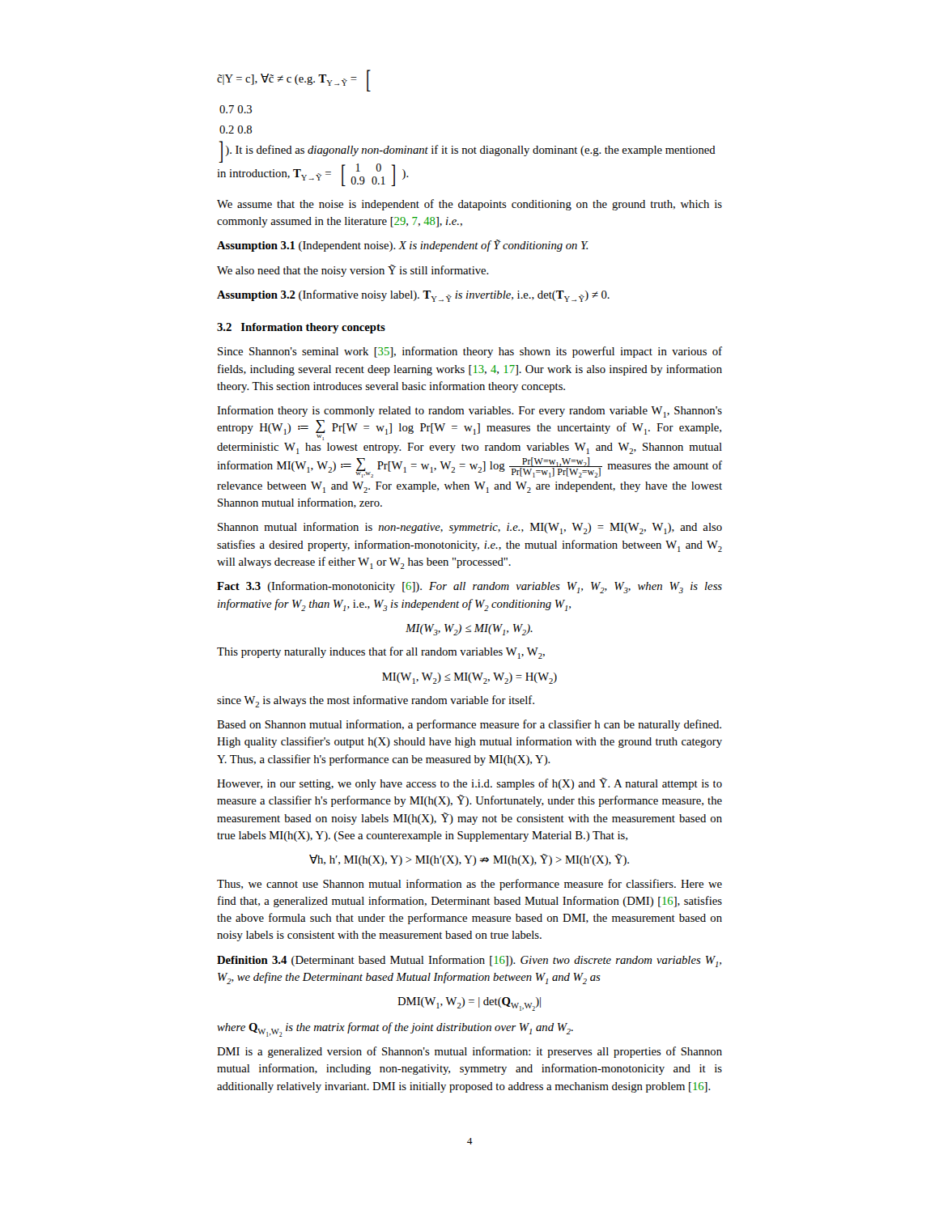c̃|Y = c], ∀c̃ ≠ c (e.g. TY→Ỹ = [
| 0.7 | 0.3 |
| 0.2 | 0.8 |
]). It is defined as diagonally non-dominant if it is not diagonally dominant (e.g. the example mentioned in introduction, TY→Ỹ = [
| 1 | 0 |
| 0.9 | 0.1 |
]).
We assume that the noise is independent of the datapoints conditioning on the ground truth, which is commonly assumed in the literature [29, 7, 48], i.e.,
Assumption 3.1 (Independent noise). X is independent of Ỹ conditioning on Y.
We also need that the noisy version Ỹ is still informative.
Assumption 3.2 (Informative noisy label). TY→Ỹ is invertible, i.e., det(TY→Ỹ) ≠ 0.
3.2 Information theory concepts
Since Shannon's seminal work [35], information theory has shown its powerful impact in various of fields, including several recent deep learning works [13, 4, 17]. Our work is also inspired by information theory. This section introduces several basic information theory concepts.
Information theory is commonly related to random variables. For every random variable W1, Shannon's entropy H(W1) ≔ ∑w1 Pr[W = w1] log Pr[W = w1] measures the uncertainty of W1. For example, deterministic W1 has lowest entropy. For every two random variables W1 and W2, Shannon mutual information MI(W1, W2) ≔ ∑w1,w2 Pr[W1 = w1, W2 = w2] log Pr[W=w1,W=w2] Pr[W1=w1] Pr[W2=w2] measures the amount of relevance between W1 and W2. For example, when W1 and W2 are independent, they have the lowest Shannon mutual information, zero.
Shannon mutual information is non-negative, symmetric, i.e., MI(W1, W2) = MI(W2, W1), and also satisfies a desired property, information-monotonicity, i.e., the mutual information between W1 and W2 will always decrease if either W1 or W2 has been "processed".
Fact 3.3 (Information-monotonicity [6]). For all random variables W1, W2, W3, when W3 is less informative for W2 than W1, i.e., W3 is independent of W2 conditioning W1,
MI(W3, W2) ≤ MI(W1, W2).
This property naturally induces that for all random variables W1, W2,
MI(W1, W2) ≤ MI(W2, W2) = H(W2)
since W2 is always the most informative random variable for itself.
Based on Shannon mutual information, a performance measure for a classifier h can be naturally defined. High quality classifier's output h(X) should have high mutual information with the ground truth category Y. Thus, a classifier h's performance can be measured by MI(h(X), Y).
However, in our setting, we only have access to the i.i.d. samples of h(X) and Ỹ. A natural attempt is to measure a classifier h's performance by MI(h(X), Ỹ). Unfortunately, under this performance measure, the measurement based on noisy labels MI(h(X), Ỹ) may not be consistent with the measurement based on true labels MI(h(X), Y). (See a counterexample in Supplementary Material B.) That is,
∀h, h′, MI(h(X), Y) > MI(h′(X), Y) ⇏ MI(h(X), Ỹ) > MI(h′(X), Ỹ).
Thus, we cannot use Shannon mutual information as the performance measure for classifiers. Here we find that, a generalized mutual information, Determinant based Mutual Information (DMI) [16], satisfies the above formula such that under the performance measure based on DMI, the measurement based on noisy labels is consistent with the measurement based on true labels.
Definition 3.4 (Determinant based Mutual Information [16]). Given two discrete random variables W1, W2, we define the Determinant based Mutual Information between W1 and W2 as
DMI(W1, W2) = | det(QW1,W2)|
where QW1,W2 is the matrix format of the joint distribution over W1 and W2.
DMI is a generalized version of Shannon's mutual information: it preserves all properties of Shannon mutual information, including non-negativity, symmetry and information-monotonicity and it is additionally relatively invariant. DMI is initially proposed to address a mechanism design problem [16].
4